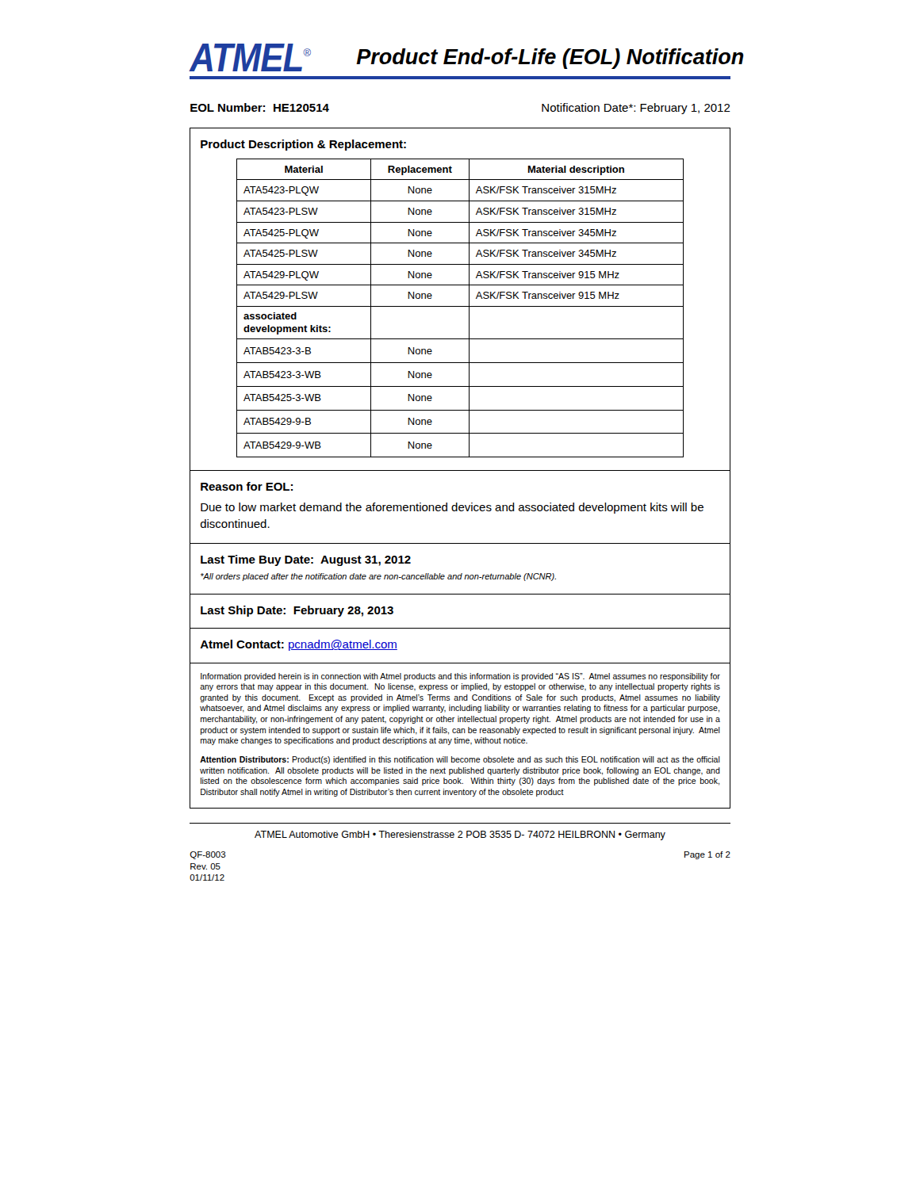ATMEL®
Product End-of-Life (EOL) Notification
EOL Number: HE120514
Notification Date*: February 1, 2012
Product Description & Replacement:
| Material | Replacement | Material description |
| --- | --- | --- |
| ATA5423-PLQW | None | ASK/FSK Transceiver 315MHz |
| ATA5423-PLSW | None | ASK/FSK Transceiver 315MHz |
| ATA5425-PLQW | None | ASK/FSK Transceiver 345MHz |
| ATA5425-PLSW | None | ASK/FSK Transceiver 345MHz |
| ATA5429-PLQW | None | ASK/FSK Transceiver 915 MHz |
| ATA5429-PLSW | None | ASK/FSK Transceiver 915 MHz |
| associated development kits: | | |
| ATAB5423-3-B | None | |
| ATAB5423-3-WB | None | |
| ATAB5425-3-WB | None | |
| ATAB5429-9-B | None | |
| ATAB5429-9-WB | None | |
Reason for EOL:
Due to low market demand the aforementioned devices and associated development kits will be discontinued.
Last Time Buy Date: August 31, 2012
*All orders placed after the notification date are non-cancellable and non-returnable (NCNR).
Last Ship Date: February 28, 2013
Atmel Contact: pcnadm@atmel.com
Information provided herein is in connection with Atmel products and this information is provided “AS IS”. Atmel assumes no responsibility for any errors that may appear in this document. No license, express or implied, by estoppel or otherwise, to any intellectual property rights is granted by this document. Except as provided in Atmel’s Terms and Conditions of Sale for such products, Atmel assumes no liability whatsoever, and Atmel disclaims any express or implied warranty, including liability or warranties relating to fitness for a particular purpose, merchantability, or non-infringement of any patent, copyright or other intellectual property right. Atmel products are not intended for use in a product or system intended to support or sustain life which, if it fails, can be reasonably expected to result in significant personal injury. Atmel may make changes to specifications and product descriptions at any time, without notice.
Attention Distributors: Product(s) identified in this notification will become obsolete and as such this EOL notification will act as the official written notification. All obsolete products will be listed in the next published quarterly distributor price book, following an EOL change, and listed on the obsolescence form which accompanies said price book. Within thirty (30) days from the published date of the price book, Distributor shall notify Atmel in writing of Distributor’s then current inventory of the obsolete product
ATMEL Automotive GmbH • Theresienstrasse 2 POB 3535 D- 74072 HEILBRONN • Germany
QF-8003
Rev. 05
01/11/12
Page 1 of 2